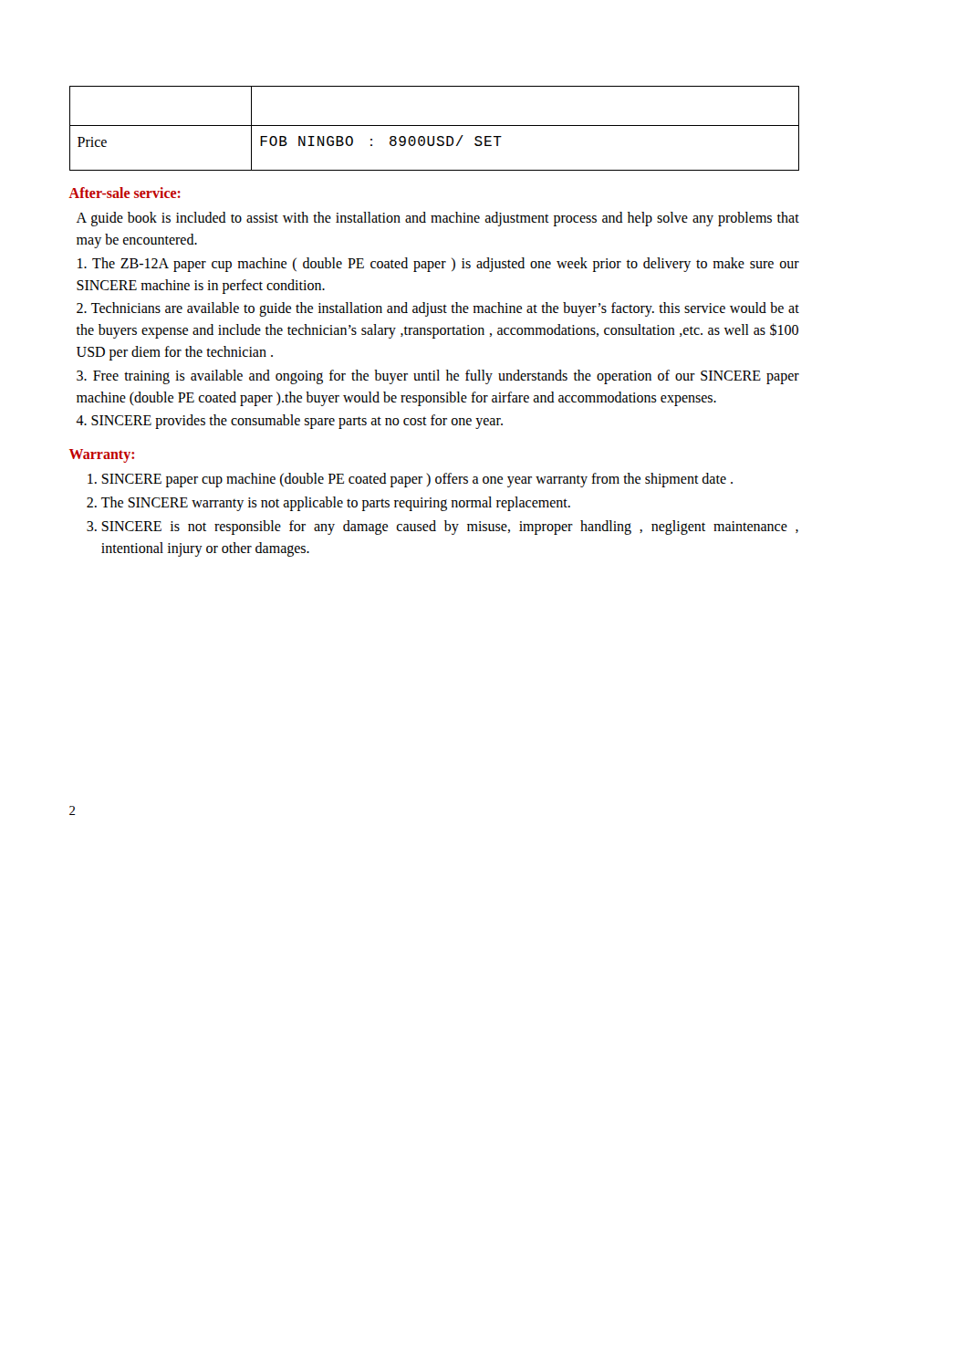| Price | FOB NINGBO ： 8900USD/ SET |
After-sale service:
A guide book is included to assist with the installation and machine adjustment process and help solve any problems that may be encountered.
1. The ZB-12A paper cup machine ( double PE coated paper ) is adjusted one week prior to delivery to make sure our SINCERE machine is in perfect condition.
2. Technicians are available to guide the installation and adjust the machine at the buyer’s factory. this service would be at the buyers expense and include the technician’s salary ,transportation , accommodations, consultation ,etc. as well as $100 USD per diem for the technician .
3. Free training is available and ongoing for the buyer until he fully understands the operation of our SINCERE paper machine (double PE coated paper ).the buyer would be responsible for airfare and accommodations expenses.
4. SINCERE provides the consumable spare parts at no cost for one year.
Warranty:
SINCERE paper cup machine (double PE coated paper ) offers a one year warranty from the shipment date .
The SINCERE warranty is not applicable to parts requiring normal replacement.
SINCERE is not responsible for any damage caused by misuse, improper handling , negligent maintenance , intentional injury or other damages.
2